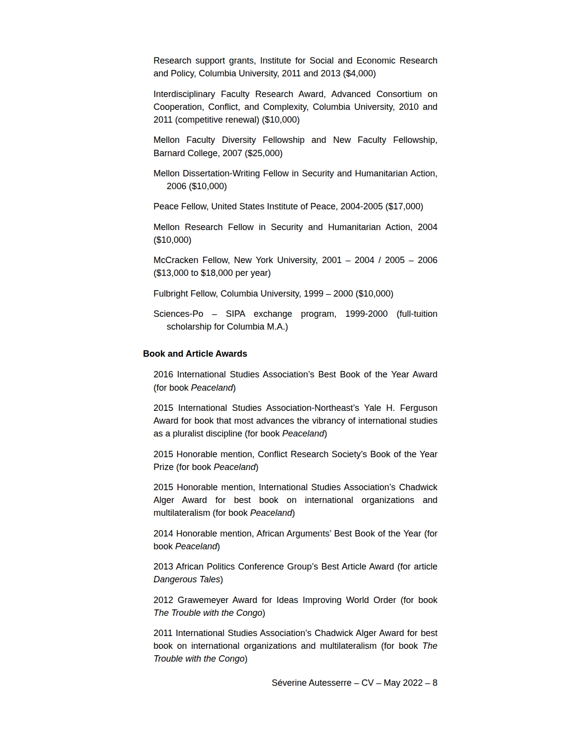Research support grants, Institute for Social and Economic Research and Policy, Columbia University, 2011 and 2013 ($4,000)
Interdisciplinary Faculty Research Award, Advanced Consortium on Cooperation, Conflict, and Complexity, Columbia University, 2010 and 2011 (competitive renewal) ($10,000)
Mellon Faculty Diversity Fellowship and New Faculty Fellowship, Barnard College, 2007 ($25,000)
Mellon Dissertation-Writing Fellow in Security and Humanitarian Action, 2006 ($10,000)
Peace Fellow, United States Institute of Peace, 2004-2005 ($17,000)
Mellon Research Fellow in Security and Humanitarian Action, 2004 ($10,000)
McCracken Fellow, New York University, 2001 – 2004 / 2005 – 2006 ($13,000 to $18,000 per year)
Fulbright Fellow, Columbia University, 1999 – 2000 ($10,000)
Sciences-Po – SIPA exchange program, 1999-2000 (full-tuition scholarship for Columbia M.A.)
Book and Article Awards
2016 International Studies Association’s Best Book of the Year Award (for book Peaceland)
2015 International Studies Association-Northeast’s Yale H. Ferguson Award for book that most advances the vibrancy of international studies as a pluralist discipline (for book Peaceland)
2015 Honorable mention, Conflict Research Society’s Book of the Year Prize (for book Peaceland)
2015 Honorable mention, International Studies Association’s Chadwick Alger Award for best book on international organizations and multilateralism (for book Peaceland)
2014 Honorable mention, African Arguments’ Best Book of the Year (for book Peaceland)
2013 African Politics Conference Group’s Best Article Award (for article Dangerous Tales)
2012 Grawemeyer Award for Ideas Improving World Order (for book The Trouble with the Congo)
2011 International Studies Association’s Chadwick Alger Award for best book on international organizations and multilateralism (for book The Trouble with the Congo)
Séverine Autesserre – CV – May 2022 – 8